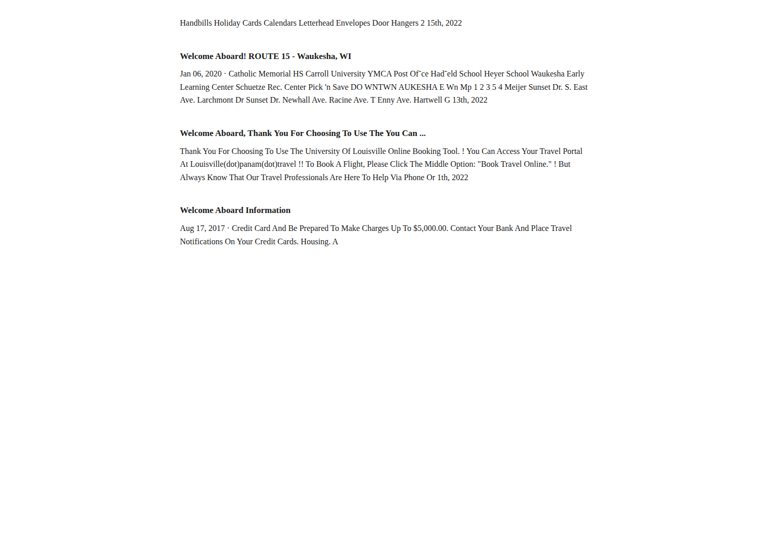Handbills Holiday Cards Calendars Letterhead Envelopes Door Hangers 2 15th, 2022
Welcome Aboard! ROUTE 15 - Waukesha, WI
Jan 06, 2020 · Catholic Memorial HS Carroll University YMCA Post Of˜ce Had˜eld School Heyer School Waukesha Early Learning Center Schuetze Rec. Center Pick 'n Save DO WNTWN AUKESHA E Wn Mp 1 2 3 5 4 Meijer Sunset Dr. S. East Ave. Larchmont Dr Sunset Dr. Newhall Ave. Racine Ave. T Enny Ave. Hartwell G 13th, 2022
Welcome Aboard, Thank You For Choosing To Use The You Can ...
Thank You For Choosing To Use The University Of Louisville Online Booking Tool. ! You Can Access Your Travel Portal At Louisville(dot)panam(dot)travel !! To Book A Flight, Please Click The Middle Option: "Book Travel Online." ! But Always Know That Our Travel Professionals Are Here To Help Via Phone Or 1th, 2022
Welcome Aboard Information
Aug 17, 2017 · Credit Card And Be Prepared To Make Charges Up To $5,000.00. Contact Your Bank And Place Travel Notifications On Your Credit Cards. Housing. A